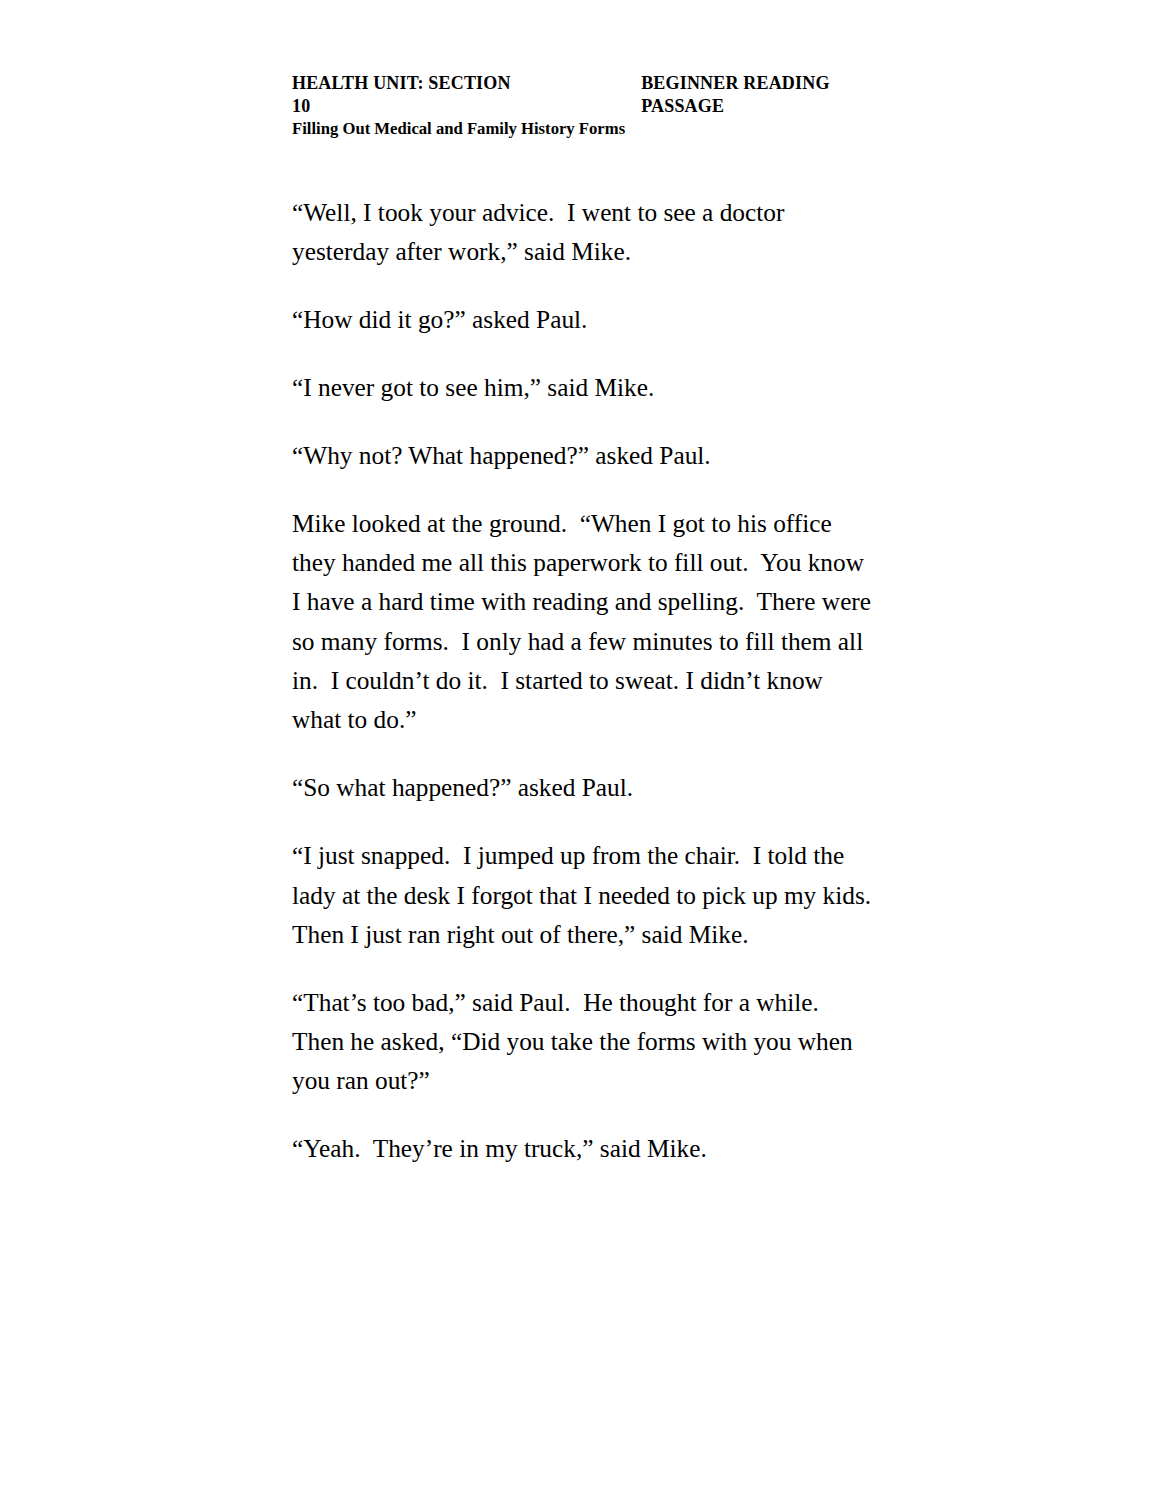HEALTH UNIT: SECTION 10 BEGINNER READING PASSAGE
Filling Out Medical and Family History Forms
“Well, I took your advice. I went to see a doctor yesterday after work,” said Mike.
“How did it go?” asked Paul.
“I never got to see him,” said Mike.
“Why not? What happened?” asked Paul.
Mike looked at the ground. “When I got to his office they handed me all this paperwork to fill out. You know I have a hard time with reading and spelling. There were so many forms. I only had a few minutes to fill them all in. I couldn’t do it. I started to sweat. I didn’t know what to do.”
“So what happened?” asked Paul.
“I just snapped. I jumped up from the chair. I told the lady at the desk I forgot that I needed to pick up my kids. Then I just ran right out of there,” said Mike.
“That’s too bad,” said Paul. He thought for a while. Then he asked, “Did you take the forms with you when you ran out?”
“Yeah. They’re in my truck,” said Mike.